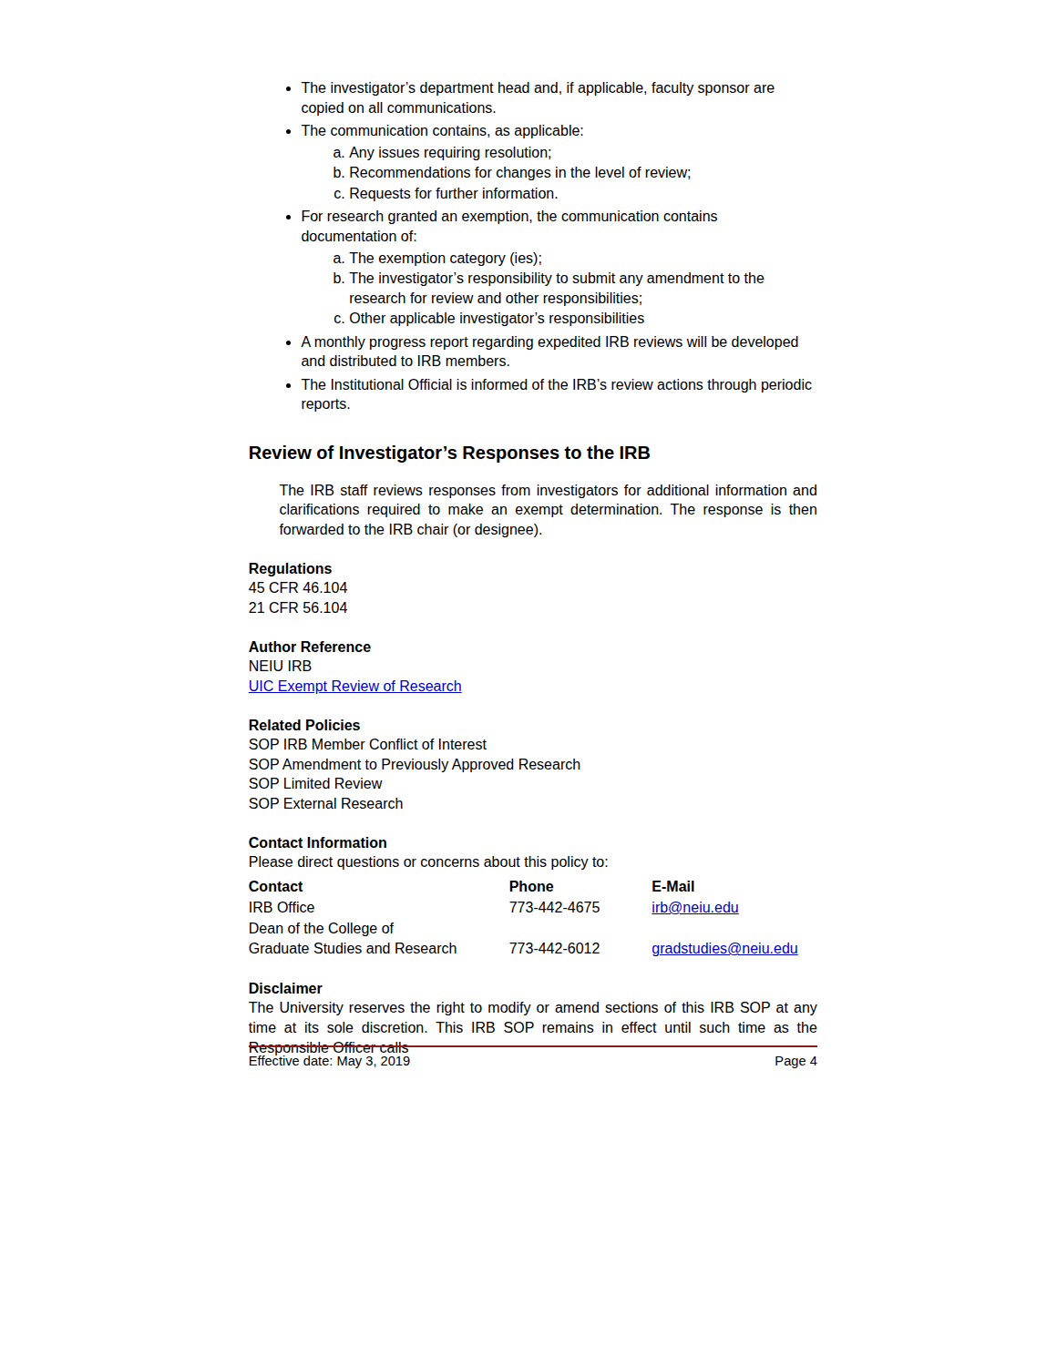The investigator’s department head and, if applicable, faculty sponsor are copied on all communications.
The communication contains, as applicable:
Any issues requiring resolution;
Recommendations for changes in the level of review;
Requests for further information.
For research granted an exemption, the communication contains documentation of:
The exemption category (ies);
The investigator’s responsibility to submit any amendment to the research for review and other responsibilities;
Other applicable investigator’s responsibilities
A monthly progress report regarding expedited IRB reviews will be developed and distributed to IRB members.
The Institutional Official is informed of the IRB’s review actions through periodic reports.
Review of Investigator’s Responses to the IRB
The IRB staff reviews responses from investigators for additional information and clarifications required to make an exempt determination. The response is then forwarded to the IRB chair (or designee).
Regulations
45 CFR 46.104
21 CFR 56.104
Author Reference
NEIU IRB
UIC Exempt Review of Research
Related Policies
SOP IRB Member Conflict of Interest
SOP Amendment to Previously Approved Research
SOP Limited Review
SOP External Research
Contact Information
Please direct questions or concerns about this policy to:
| Contact | Phone | E-Mail |
| --- | --- | --- |
| IRB Office | 773-442-4675 | irb@neiu.edu |
| Dean of the College of | | |
| Graduate Studies and Research | 773-442-6012 | gradstudies@neiu.edu |
Disclaimer
The University reserves the right to modify or amend sections of this IRB SOP at any time at its sole discretion. This IRB SOP remains in effect until such time as the Responsible Officer calls
Effective date: May 3, 2019 Page 4